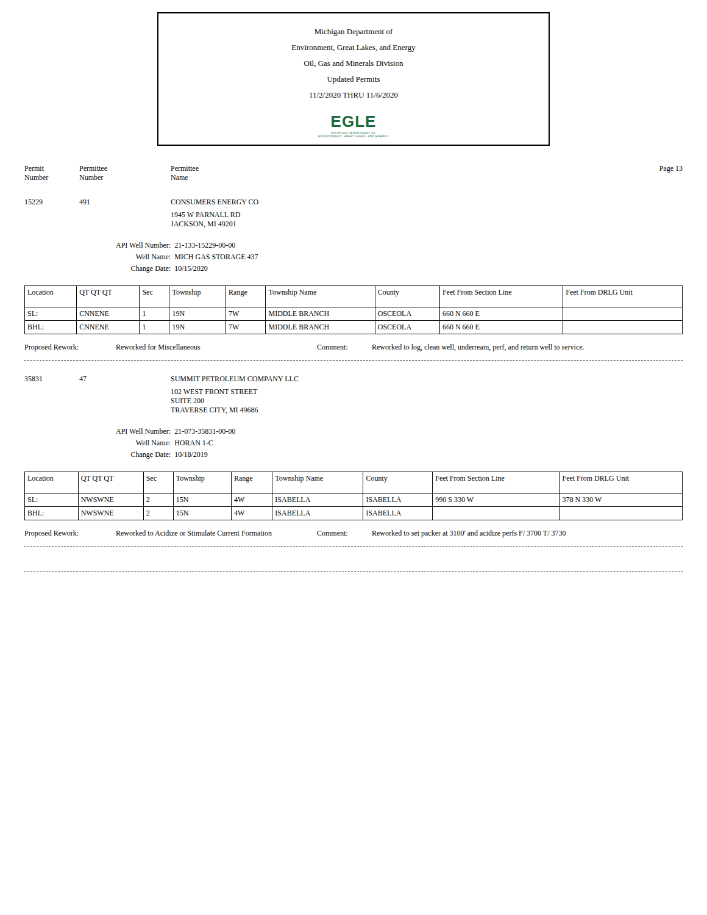Michigan Department of
Environment, Great Lakes, and Energy
Oil, Gas and Minerals Division
Updated Permits
11/2/2020 THRU 11/6/2020
EGLE
MICHIGAN DEPARTMENT OF
ENVIRONMENT, GREAT LAKES, AND ENERGY
| Permit Number | Permittee Number | Permittee Name | Page 13 |
| 15229 | 491 | CONSUMERS ENERGY CO 1945 W PARNALL RD JACKSON, MI 49201 |
| API Well Number: | 21-133-15229-00-00 |
| Well Name: | MICH GAS STORAGE 437 |
| Change Date: | 10/15/2020 |
| Location | QT QT QT | Sec | Township | Range | Township Name | County | Feet From Section Line | Feet From DRLG Unit |
| --- | --- | --- | --- | --- | --- | --- | --- | --- |
| SL: | CNNENE | 1 | 19N | 7W | MIDDLE BRANCH | OSCEOLA | 660 N 660 E | |
| BHL: | CNNENE | 1 | 19N | 7W | MIDDLE BRANCH | OSCEOLA | 660 N 660 E | |
| Proposed Rework: | Reworked for Miscellaneous | Comment: | Reworked to log, clean well, underream, perf, and return well to service. |
| 35831 | 47 | SUMMIT PETROLEUM COMPANY LLC 102 WEST FRONT STREET SUITE 200 TRAVERSE CITY, MI 49686 |
| API Well Number: | 21-073-35831-00-00 |
| Well Name: | HORAN 1-C |
| Change Date: | 10/18/2019 |
| Location | QT QT QT | Sec | Township | Range | Township Name | County | Feet From Section Line | Feet From DRLG Unit |
| --- | --- | --- | --- | --- | --- | --- | --- | --- |
| SL: | NWSWNE | 2 | 15N | 4W | ISABELLA | ISABELLA | 990 S 330 W | 378 N 330 W |
| BHL: | NWSWNE | 2 | 15N | 4W | ISABELLA | ISABELLA | | |
| Proposed Rework: | Reworked to Acidize or Stimulate Current Formation | Comment: | Reworked to set packer at 3100' and acidize perfs F/ 3700 T/ 3730 |